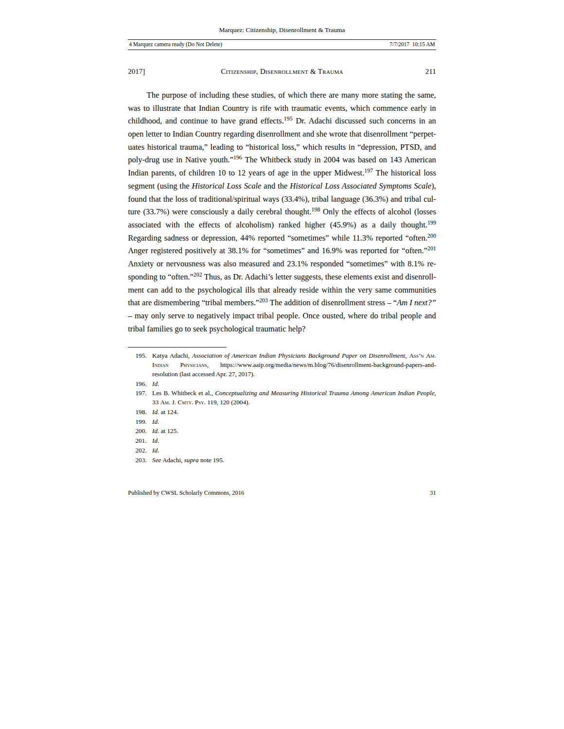Marquez: Citizenship, Disenrollment & Trauma
4 Marquez camera ready (Do Not Delete) 7/7/2017 10:15 AM
2017] Citizenship, Disenrollment & Trauma 211
The purpose of including these studies, of which there are many more stating the same, was to illustrate that Indian Country is rife with traumatic events, which commence early in childhood, and continue to have grand effects.195 Dr. Adachi discussed such concerns in an open letter to Indian Country regarding disenrollment and she wrote that disenrollment “perpetuates historical trauma,” leading to “historical loss,” which results in “depression, PTSD, and poly-drug use in Native youth.”196 The Whitbeck study in 2004 was based on 143 American Indian parents, of children 10 to 12 years of age in the upper Midwest.197 The historical loss segment (using the Historical Loss Scale and the Historical Loss Associated Symptoms Scale), found that the loss of traditional/spiritual ways (33.4%), tribal language (36.3%) and tribal culture (33.7%) were consciously a daily cerebral thought.198 Only the effects of alcohol (losses associated with the effects of alcoholism) ranked higher (45.9%) as a daily thought.199 Regarding sadness or depression, 44% reported “sometimes” while 11.3% reported “often.200 Anger registered positively at 38.1% for “sometimes” and 16.9% was reported for “often.”201 Anxiety or nervousness was also measured and 23.1% responded “sometimes” with 8.1% responding to “often.”202 Thus, as Dr. Adachi’s letter suggests, these elements exist and disenrollment can add to the psychological ills that already reside within the very same communities that are dismembering “tribal members.”203 The addition of disenrollment stress – “Am I next?” – may only serve to negatively impact tribal people. Once ousted, where do tribal people and tribal families go to seek psychological traumatic help?
195.
Katya Adachi, Association of American Indian Physicians Background Paper on Disenrollment, Ass’n Am. Indian Physicians, https://www.aaip.org/media/news/m.blog/76/disenrollment-background-papers-and-resolution (last accessed Apr. 27, 2017).
196.
Id.
197.
Les B. Whitbeck et al., Conceptualizing and Measuring Historical Trauma Among American Indian People, 33 Am. J. Cmty. Psy. 119, 120 (2004).
198.
Id. at 124.
199.
Id.
200.
Id. at 125.
201.
Id.
202.
Id.
203.
See Adachi, supra note 195.
Published by CWSL Scholarly Commons, 2016 31